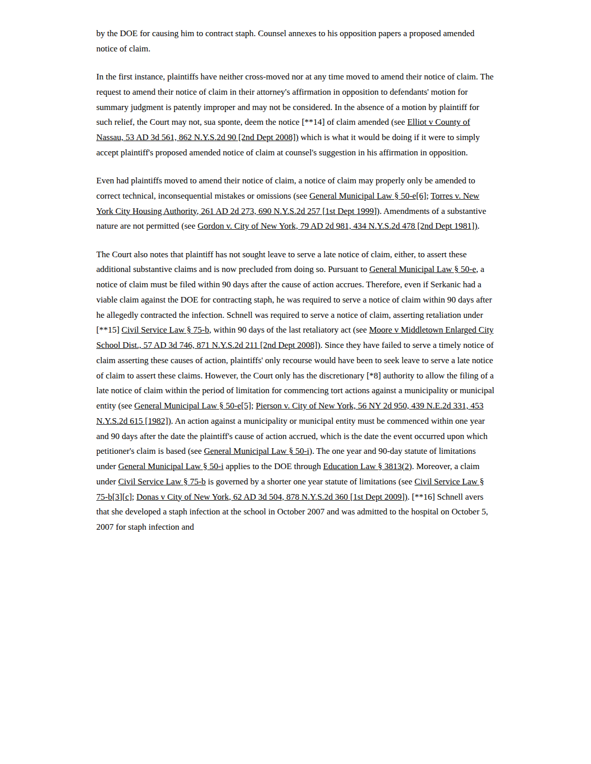by the DOE for causing him to contract staph. Counsel annexes to his opposition papers a proposed amended notice of claim.
In the first instance, plaintiffs have neither cross-moved nor at any time moved to amend their notice of claim. The request to amend their notice of claim in their attorney's affirmation in opposition to defendants' motion for summary judgment is patently improper and may not be considered. In the absence of a motion by plaintiff for such relief, the Court may not, sua sponte, deem the notice [**14] of claim amended (see Elliot v County of Nassau, 53 AD 3d 561, 862 N.Y.S.2d 90 [2nd Dept 2008]) which is what it would be doing if it were to simply accept plaintiff's proposed amended notice of claim at counsel's suggestion in his affirmation in opposition.
Even had plaintiffs moved to amend their notice of claim, a notice of claim may properly only be amended to correct technical, inconsequential mistakes or omissions (see General Municipal Law § 50-e[6]; Torres v. New York City Housing Authority, 261 AD 2d 273, 690 N.Y.S.2d 257 [1st Dept 1999]). Amendments of a substantive nature are not permitted (see Gordon v. City of New York, 79 AD 2d 981, 434 N.Y.S.2d 478 [2nd Dept 1981]).
The Court also notes that plaintiff has not sought leave to serve a late notice of claim, either, to assert these additional substantive claims and is now precluded from doing so. Pursuant to General Municipal Law § 50-e, a notice of claim must be filed within 90 days after the cause of action accrues. Therefore, even if Serkanic had a viable claim against the DOE for contracting staph, he was required to serve a notice of claim within 90 days after he allegedly contracted the infection. Schnell was required to serve a notice of claim, asserting retaliation under [**15] Civil Service Law § 75-b, within 90 days of the last retaliatory act (see Moore v Middletown Enlarged City School Dist., 57 AD 3d 746, 871 N.Y.S.2d 211 [2nd Dept 2008]). Since they have failed to serve a timely notice of claim asserting these causes of action, plaintiffs' only recourse would have been to seek leave to serve a late notice of claim to assert these claims. However, the Court only has the discretionary [*8] authority to allow the filing of a late notice of claim within the period of limitation for commencing tort actions against a municipality or municipal entity (see General Municipal Law § 50-e[5]; Pierson v. City of New York, 56 NY 2d 950, 439 N.E.2d 331, 453 N.Y.S.2d 615 [1982]). An action against a municipality or municipal entity must be commenced within one year and 90 days after the date the plaintiff's cause of action accrued, which is the date the event occurred upon which petitioner's claim is based (see General Municipal Law § 50-i). The one year and 90-day statute of limitations under General Municipal Law § 50-i applies to the DOE through Education Law § 3813(2). Moreover, a claim under Civil Service Law § 75-b is governed by a shorter one year statute of limitations (see Civil Service Law § 75-b[3][c]; Donas v City of New York, 62 AD 3d 504, 878 N.Y.S.2d 360 [1st Dept 2009]). [**16] Schnell avers that she developed a staph infection at the school in October 2007 and was admitted to the hospital on October 5, 2007 for staph infection and